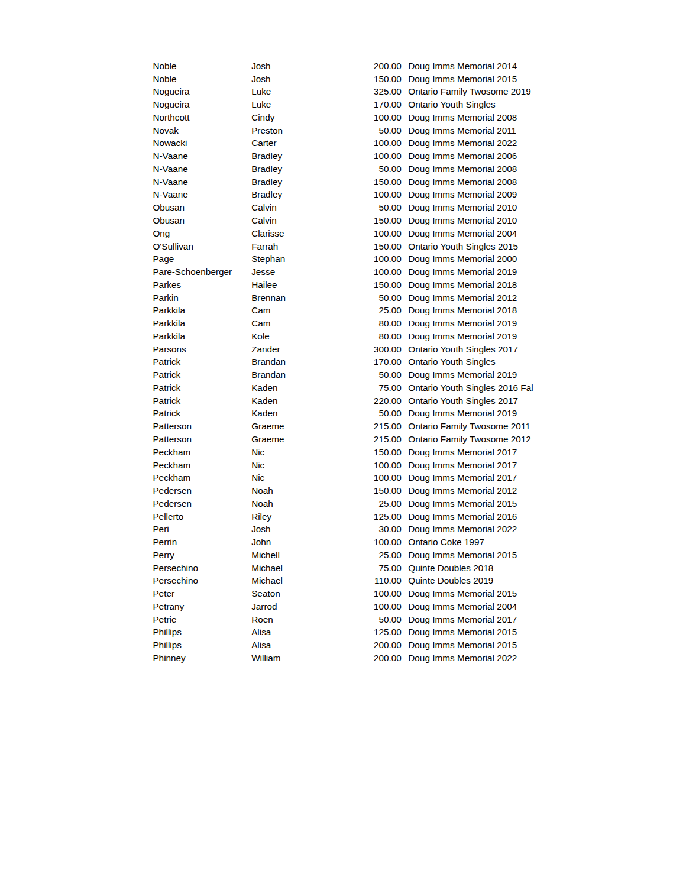| Noble | Josh | 200.00 | Doug Imms Memorial 2014 |
| Noble | Josh | 150.00 | Doug Imms Memorial 2015 |
| Nogueira | Luke | 325.00 | Ontario Family Twosome 2019 |
| Nogueira | Luke | 170.00 | Ontario Youth Singles |
| Northcott | Cindy | 100.00 | Doug Imms Memorial 2008 |
| Novak | Preston | 50.00 | Doug Imms Memorial 2011 |
| Nowacki | Carter | 100.00 | Doug Imms Memorial 2022 |
| N-Vaane | Bradley | 100.00 | Doug Imms Memorial 2006 |
| N-Vaane | Bradley | 50.00 | Doug Imms Memorial 2008 |
| N-Vaane | Bradley | 150.00 | Doug Imms Memorial 2008 |
| N-Vaane | Bradley | 100.00 | Doug Imms Memorial 2009 |
| Obusan | Calvin | 50.00 | Doug Imms Memorial 2010 |
| Obusan | Calvin | 150.00 | Doug Imms Memorial 2010 |
| Ong | Clarisse | 100.00 | Doug Imms Memorial 2004 |
| O'Sullivan | Farrah | 150.00 | Ontario Youth Singles 2015 |
| Page | Stephan | 100.00 | Doug Imms Memorial 2000 |
| Pare-Schoenberger | Jesse | 100.00 | Doug Imms Memorial 2019 |
| Parkes | Hailee | 150.00 | Doug Imms Memorial 2018 |
| Parkin | Brennan | 50.00 | Doug Imms Memorial 2012 |
| Parkkila | Cam | 25.00 | Doug Imms Memorial 2018 |
| Parkkila | Cam | 80.00 | Doug Imms Memorial 2019 |
| Parkkila | Kole | 80.00 | Doug Imms Memorial 2019 |
| Parsons | Zander | 300.00 | Ontario Youth Singles 2017 |
| Patrick | Brandan | 170.00 | Ontario Youth Singles |
| Patrick | Brandan | 50.00 | Doug Imms Memorial 2019 |
| Patrick | Kaden | 75.00 | Ontario Youth Singles 2016 Fal |
| Patrick | Kaden | 220.00 | Ontario Youth Singles 2017 |
| Patrick | Kaden | 50.00 | Doug Imms Memorial 2019 |
| Patterson | Graeme | 215.00 | Ontario Family Twosome 2011 |
| Patterson | Graeme | 215.00 | Ontario Family Twosome 2012 |
| Peckham | Nic | 150.00 | Doug Imms Memorial 2017 |
| Peckham | Nic | 100.00 | Doug Imms Memorial 2017 |
| Peckham | Nic | 100.00 | Doug Imms Memorial 2017 |
| Pedersen | Noah | 150.00 | Doug Imms Memorial 2012 |
| Pedersen | Noah | 25.00 | Doug Imms Memorial 2015 |
| Pellerto | Riley | 125.00 | Doug Imms Memorial 2016 |
| Peri | Josh | 30.00 | Doug Imms Memorial 2022 |
| Perrin | John | 100.00 | Ontario Coke 1997 |
| Perry | Michell | 25.00 | Doug Imms Memorial 2015 |
| Persechino | Michael | 75.00 | Quinte Doubles 2018 |
| Persechino | Michael | 110.00 | Quinte Doubles 2019 |
| Peter | Seaton | 100.00 | Doug Imms Memorial 2015 |
| Petrany | Jarrod | 100.00 | Doug Imms Memorial 2004 |
| Petrie | Roen | 50.00 | Doug Imms Memorial 2017 |
| Phillips | Alisa | 125.00 | Doug Imms Memorial 2015 |
| Phillips | Alisa | 200.00 | Doug Imms Memorial 2015 |
| Phinney | William | 200.00 | Doug Imms Memorial 2022 |